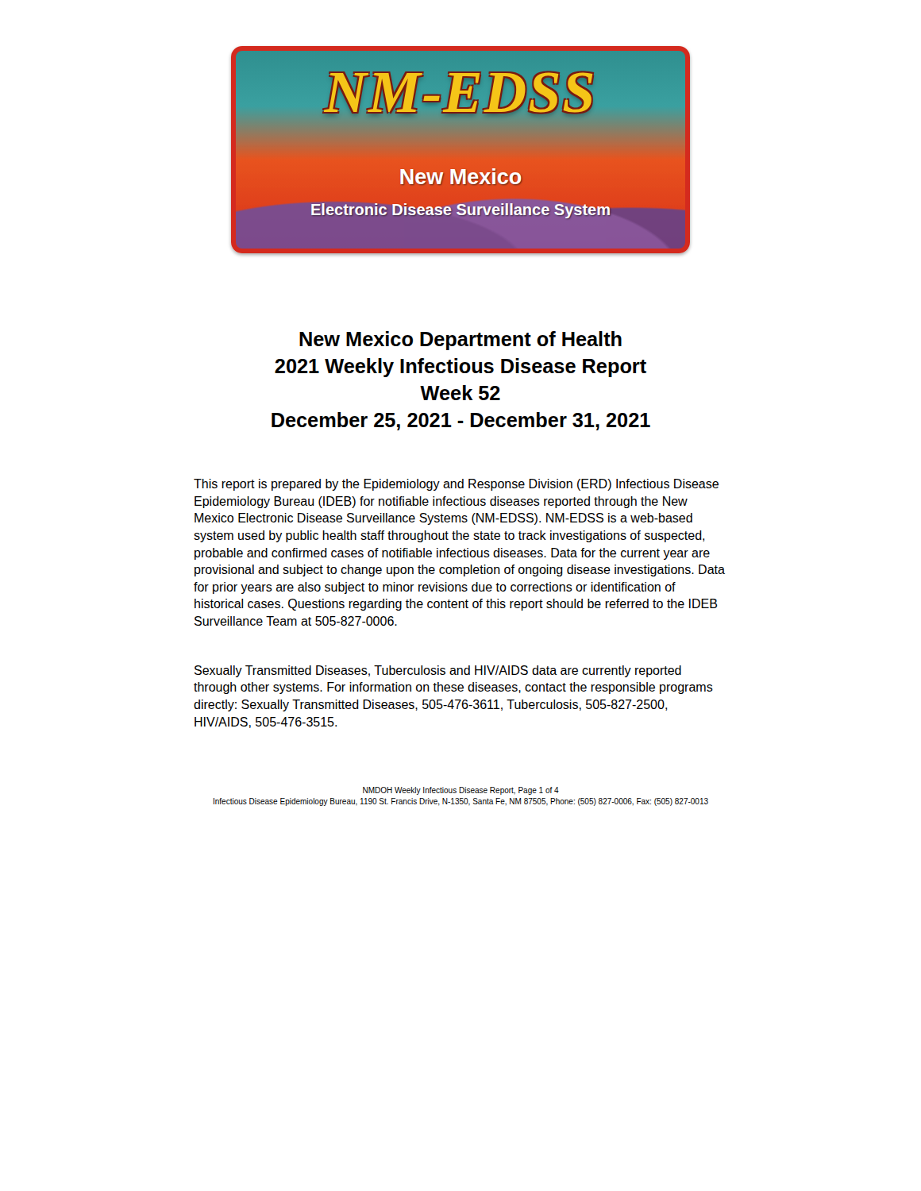NM-EDSS
New Mexico
Electronic Disease Surveillance System
New Mexico Department of Health
2021 Weekly Infectious Disease Report
Week 52
December 25, 2021 - December 31, 2021
This report is prepared by the Epidemiology and Response Division (ERD) Infectious Disease Epidemiology Bureau (IDEB) for notifiable infectious diseases reported through the New Mexico Electronic Disease Surveillance Systems (NM-EDSS). NM-EDSS is a web-based system used by public health staff throughout the state to track investigations of suspected, probable and confirmed cases of notifiable infectious diseases. Data for the current year are provisional and subject to change upon the completion of ongoing disease investigations. Data for prior years are also subject to minor revisions due to corrections or identification of historical cases. Questions regarding the content of this report should be referred to the IDEB Surveillance Team at 505-827-0006.
Sexually Transmitted Diseases, Tuberculosis and HIV/AIDS data are currently reported through other systems. For information on these diseases, contact the responsible programs directly: Sexually Transmitted Diseases, 505-476-3611, Tuberculosis, 505-827-2500, HIV/AIDS, 505-476-3515.
NMDOH Weekly Infectious Disease Report, Page 1 of 4
Infectious Disease Epidemiology Bureau, 1190 St. Francis Drive, N-1350, Santa Fe, NM 87505, Phone: (505) 827-0006, Fax: (505) 827-0013